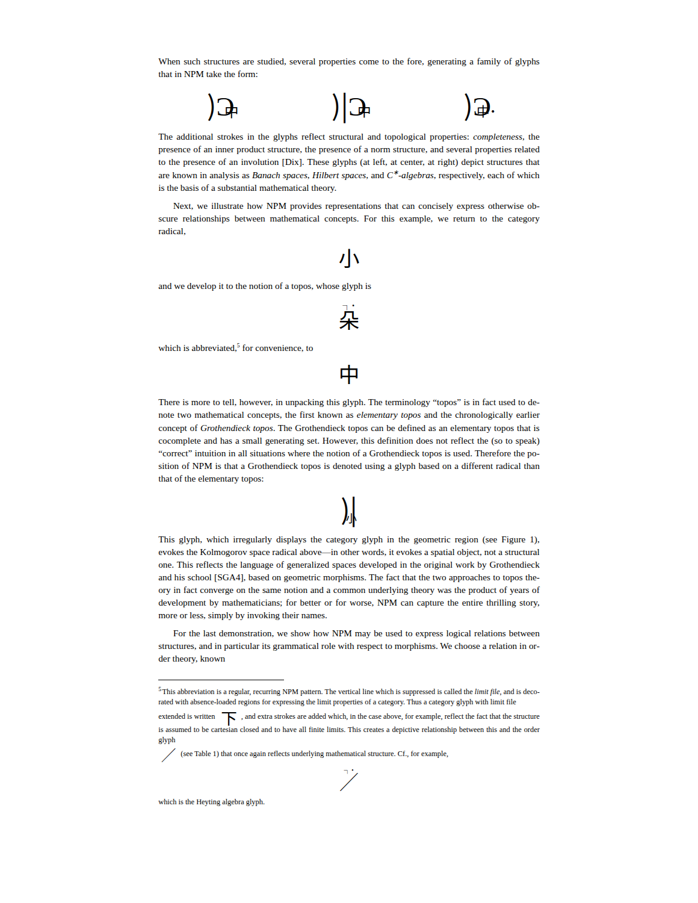When such structures are studied, several properties come to the fore, generating a family of glyphs that in NPM take the form:
)Ɔ中
)|Ɔ中
)Ɔ中˙
The additional strokes in the glyphs reflect structural and topological properties: completeness, the presence of an inner product structure, the presence of a norm structure, and several properties related to the presence of an involution [Dix]. These glyphs (at left, at center, at right) depict structures that are known in analysis as Banach spaces, Hilbert spaces, and C∗-algebras, respectively, each of which is the basis of a substantial mathematical theory.
Next, we illustrate how NPM provides representations that can concisely express otherwise obscure relationships between mathematical concepts. For this example, we return to the category radical,
小
and we develop it to the notion of a topos, whose glyph is
┐˙朵
which is abbreviated,5 for convenience, to
中
There is more to tell, however, in unpacking this glyph. The terminology “topos” is in fact used to denote two mathematical concepts, the first known as elementary topos and the chronologically earlier concept of Grothendieck topos. The Grothendieck topos can be defined as an elementary topos that is cocomplete and has a small generating set. However, this definition does not reflect the (so to speak) “correct” intuition in all situations where the notion of a Grothendieck topos is used. Therefore the position of NPM is that a Grothendieck topos is denoted using a glyph based on a different radical than that of the elementary topos:
)|小
This glyph, which irregularly displays the category glyph in the geometric region (see Figure 1), evokes the Kolmogorov space radical above—in other words, it evokes a spatial object, not a structural one. This reflects the language of generalized spaces developed in the original work by Grothendieck and his school [SGA4], based on geometric morphisms. The fact that the two approaches to topos theory in fact converge on the same notion and a common underlying theory was the product of years of development by mathematicians; for better or for worse, NPM can capture the entire thrilling story, more or less, simply by invoking their names.
For the last demonstration, we show how NPM may be used to express logical relations between structures, and in particular its grammatical role with respect to morphisms. We choose a relation in order theory, known
5 This abbreviation is a regular, recurring NPM pattern. The vertical line which is suppressed is called the limit file, and is decorated with absence-loaded regions for expressing the limit properties of a category. Thus a category glyph with limit file
extended is written 下, and extra strokes are added which, in the case above, for example, reflect the fact that the structure is assumed to be cartesian closed and to have all finite limits. This creates a depictive relationship between this and the order glyph
╱ (see Table 1) that once again reflects underlying mathematical structure. Cf., for example,
┐˙╱
which is the Heyting algebra glyph.